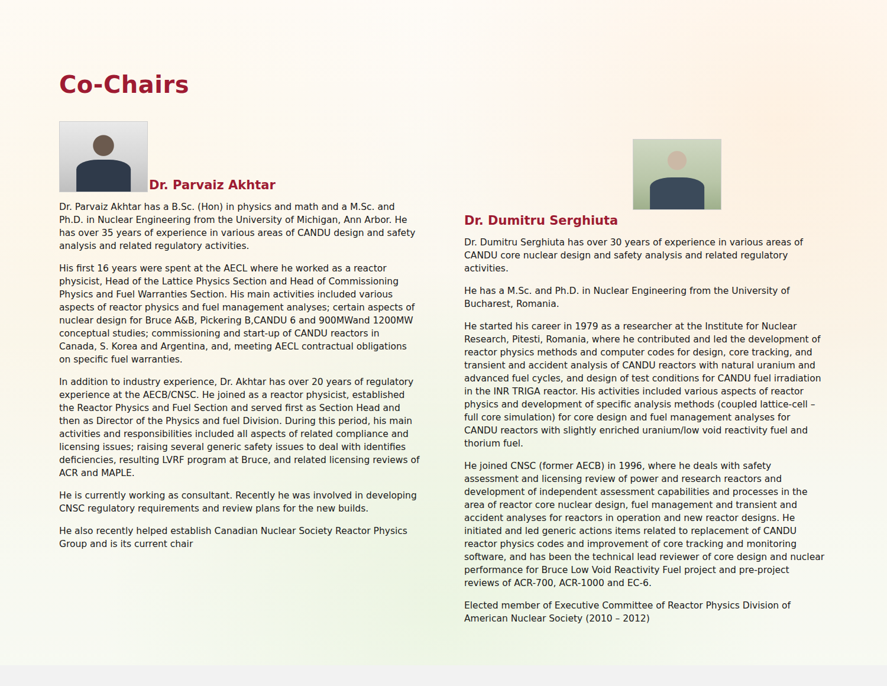Co-Chairs
Dr. Parvaiz Akhtar
Dr. Parvaiz Akhtar has a B.Sc. (Hon) in physics and math and a M.Sc. and Ph.D. in Nuclear Engineering from the University of Michigan, Ann Arbor. He has over 35 years of experience in various areas of CANDU design and safety analysis and related regulatory activities.
His first 16 years were spent at the AECL where he worked as a reactor physicist, Head of the Lattice Physics Section and Head of Commissioning Physics and Fuel Warranties Section. His main activities included various aspects of reactor physics and fuel management analyses; certain aspects of nuclear design for Bruce A&B, Pickering B,CANDU 6 and 900MWand 1200MW conceptual studies; commissioning and start-up of CANDU reactors in Canada, S. Korea and Argentina, and, meeting AECL contractual obligations on specific fuel warranties.
In addition to industry experience, Dr. Akhtar has over 20 years of regulatory experience at the AECB/CNSC. He joined as a reactor physicist, established the Reactor Physics and Fuel Section and served first as Section Head and then as Director of the Physics and fuel Division. During this period, his main activities and responsibilities included all aspects of related compliance and licensing issues; raising several generic safety issues to deal with identifies deficiencies, resulting LVRF program at Bruce, and related licensing reviews of ACR and MAPLE.
He is currently working as consultant. Recently he was involved in developing CNSC regulatory requirements and review plans for the new builds.
He also recently helped establish Canadian Nuclear Society Reactor Physics Group and is its current chair
Dr. Dumitru Serghiuta
Dr. Dumitru Serghiuta has over 30 years of experience in various areas of CANDU core nuclear design and safety analysis and related regulatory activities.
He has a M.Sc. and Ph.D. in Nuclear Engineering from the University of Bucharest, Romania.
He started his career in 1979 as a researcher at the Institute for Nuclear Research, Pitesti, Romania, where he contributed and led the development of reactor physics methods and computer codes for design, core tracking, and transient and accident analysis of CANDU reactors with natural uranium and advanced fuel cycles, and design of test conditions for CANDU fuel irradiation in the INR TRIGA reactor. His activities included various aspects of reactor physics and development of specific analysis methods (coupled lattice-cell – full core simulation) for core design and fuel management analyses for CANDU reactors with slightly enriched uranium/low void reactivity fuel and thorium fuel.
He joined CNSC (former AECB) in 1996, where he deals with safety assessment and licensing review of power and research reactors and development of independent assessment capabilities and processes in the area of reactor core nuclear design, fuel management and transient and accident analyses for reactors in operation and new reactor designs. He initiated and led generic actions items related to replacement of CANDU reactor physics codes and improvement of core tracking and monitoring software, and has been the technical lead reviewer of core design and nuclear performance for Bruce Low Void Reactivity Fuel project and pre-project reviews of ACR-700, ACR-1000 and EC-6.
Elected member of Executive Committee of Reactor Physics Division of American Nuclear Society (2010 – 2012)